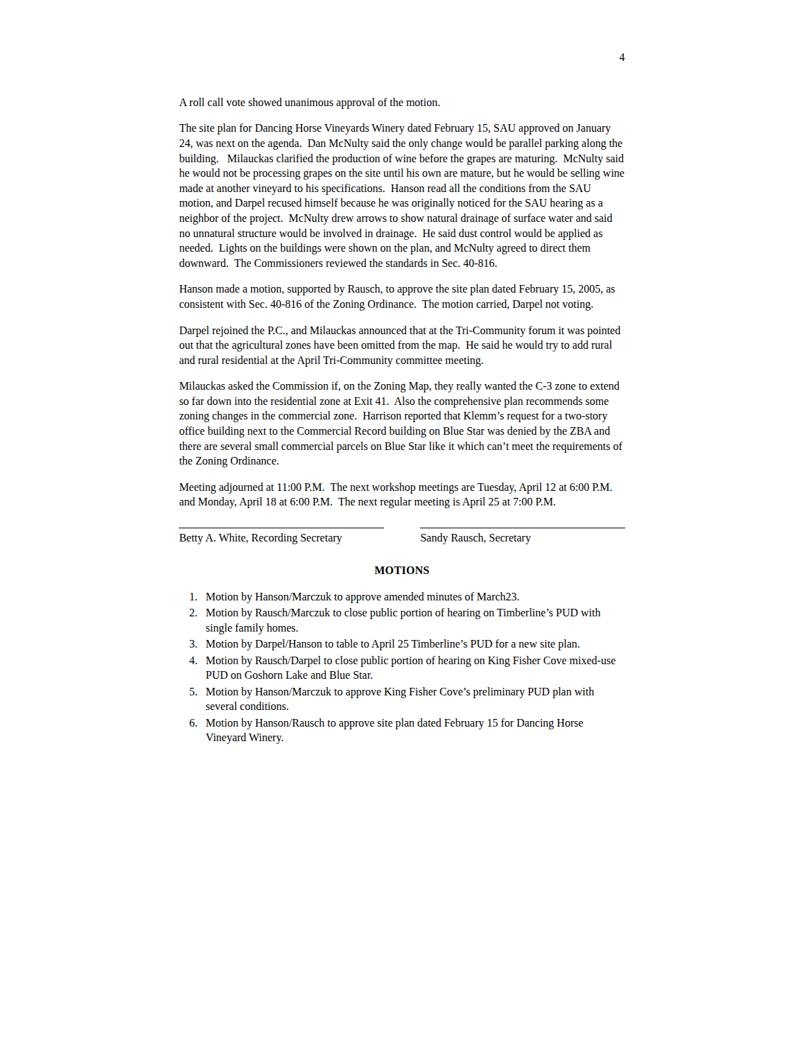4
A roll call vote showed unanimous approval of the motion.
The site plan for Dancing Horse Vineyards Winery dated February 15, SAU approved on January 24, was next on the agenda. Dan McNulty said the only change would be parallel parking along the building. Milauckas clarified the production of wine before the grapes are maturing. McNulty said he would not be processing grapes on the site until his own are mature, but he would be selling wine made at another vineyard to his specifications. Hanson read all the conditions from the SAU motion, and Darpel recused himself because he was originally noticed for the SAU hearing as a neighbor of the project. McNulty drew arrows to show natural drainage of surface water and said no unnatural structure would be involved in drainage. He said dust control would be applied as needed. Lights on the buildings were shown on the plan, and McNulty agreed to direct them downward. The Commissioners reviewed the standards in Sec. 40-816.
Hanson made a motion, supported by Rausch, to approve the site plan dated February 15, 2005, as consistent with Sec. 40-816 of the Zoning Ordinance. The motion carried, Darpel not voting.
Darpel rejoined the P.C., and Milauckas announced that at the Tri-Community forum it was pointed out that the agricultural zones have been omitted from the map. He said he would try to add rural and rural residential at the April Tri-Community committee meeting.
Milauckas asked the Commission if, on the Zoning Map, they really wanted the C-3 zone to extend so far down into the residential zone at Exit 41. Also the comprehensive plan recommends some zoning changes in the commercial zone. Harrison reported that Klemm’s request for a two-story office building next to the Commercial Record building on Blue Star was denied by the ZBA and there are several small commercial parcels on Blue Star like it which can’t meet the requirements of the Zoning Ordinance.
Meeting adjourned at 11:00 P.M. The next workshop meetings are Tuesday, April 12 at 6:00 P.M. and Monday, April 18 at 6:00 P.M. The next regular meeting is April 25 at 7:00 P.M.
Betty A. White, Recording Secretary Sandy Rausch, Secretary
MOTIONS
Motion by Hanson/Marczuk to approve amended minutes of March23.
Motion by Rausch/Marczuk to close public portion of hearing on Timberline’s PUD with single family homes.
Motion by Darpel/Hanson to table to April 25 Timberline’s PUD for a new site plan.
Motion by Rausch/Darpel to close public portion of hearing on King Fisher Cove mixed-use PUD on Goshorn Lake and Blue Star.
Motion by Hanson/Marczuk to approve King Fisher Cove’s preliminary PUD plan with several conditions.
Motion by Hanson/Rausch to approve site plan dated February 15 for Dancing Horse Vineyard Winery.